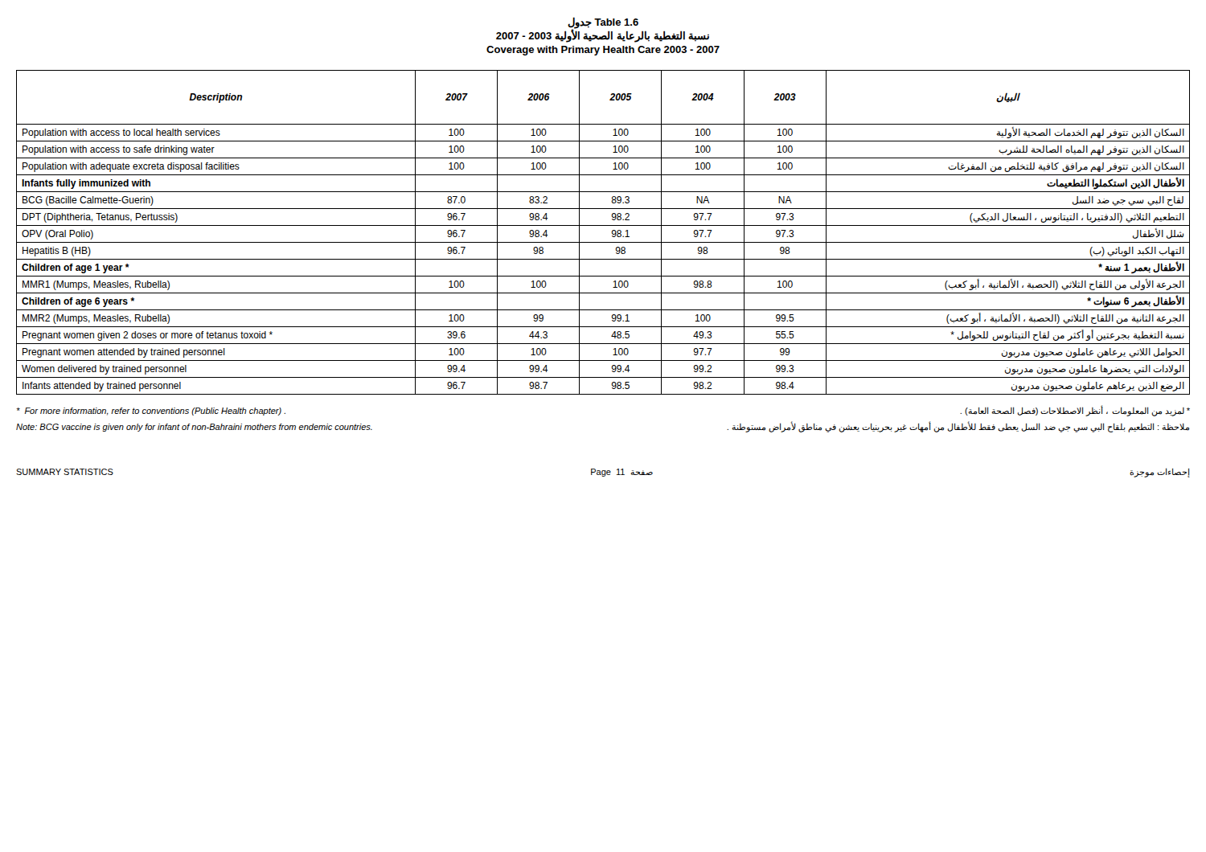جدول Table 1.6
نسبة التغطية بالرعاية الصحية الأولية 2003 - 2007
Coverage with Primary Health Care 2003 - 2007
| Description | 2007 | 2006 | 2005 | 2004 | 2003 | البيان |
| --- | --- | --- | --- | --- | --- | --- |
| Population with access to local health services | 100 | 100 | 100 | 100 | 100 | السكان الذين تتوفر لهم الخدمات الصحية الأولية |
| Population with access to safe drinking water | 100 | 100 | 100 | 100 | 100 | السكان الذين تتوفر لهم المياه الصالحة للشرب |
| Population with adequate excreta disposal facilities | 100 | 100 | 100 | 100 | 100 | السكان الذين تتوفر لهم مرافق كافية للتخلص من المفرغات |
| Infants fully immunized with | | | | | | الأطفال الذين استكملوا التطعيمات |
| BCG (Bacille Calmette-Guerin) | 87.0 | 83.2 | 89.3 | NA | NA | لقاح البي سي جي ضد السل |
| DPT (Diphtheria, Tetanus, Pertussis) | 96.7 | 98.4 | 98.2 | 97.7 | 97.3 | التطعيم الثلاثي (الدفتيريا ، التيتانوس ، السعال الديكي) |
| OPV (Oral Polio) | 96.7 | 98.4 | 98.1 | 97.7 | 97.3 | شلل الأطفال |
| Hepatitis B (HB) | 96.7 | 98 | 98 | 98 | 98 | التهاب الكبد الوبائي (ب) |
| Children of age 1 year * | | | | | | الأطفال بعمر 1 سنة * |
| MMR1 (Mumps, Measles, Rubella) | 100 | 100 | 100 | 98.8 | 100 | الجرعة الأولى من اللقاح الثلاثي (الحصبة ، الألمانية ، أبو كعب) |
| Children of age 6 years * | | | | | | الأطفال بعمر 6 سنوات * |
| MMR2 (Mumps, Measles, Rubella) | 100 | 99 | 99.1 | 100 | 99.5 | الجرعة الثانية من اللقاح الثلاثي (الحصبة ، الألمانية ، أبو كعب) |
| Pregnant women given 2 doses or more of tetanus toxoid * | 39.6 | 44.3 | 48.5 | 49.3 | 55.5 | نسبة التغطية بجرعتين أو أكثر من لقاح التيتانوس للحوامل * |
| Pregnant women attended by trained personnel | 100 | 100 | 100 | 97.7 | 99 | الحوامل اللاتي يرعاهن عاملون صحيون مدربون |
| Women delivered by trained personnel | 99.4 | 99.4 | 99.4 | 99.2 | 99.3 | الولادات التي يحضرها عاملون صحيون مدربون |
| Infants attended by trained personnel | 96.7 | 98.7 | 98.5 | 98.2 | 98.4 | الرضع الذين يرعاهم عاملون صحيون مدربون |
* For more information, refer to conventions (Public Health chapter) . * لمزيد من المعلومات ، أنظر الاصطلاحات (فصل الصحة العامة) .
Note: BCG vaccine is given only for infant of non-Bahraini mothers from endemic countries. ملاحظة : التطعيم بلقاح البي سي جي ضد السل يعطى فقط للأطفال من أمهات غير بحرينيات يعشن في مناطق لأمراض مستوطنة .
SUMMARY STATISTICS إحصاءات موجزة
Page 11 صفحة